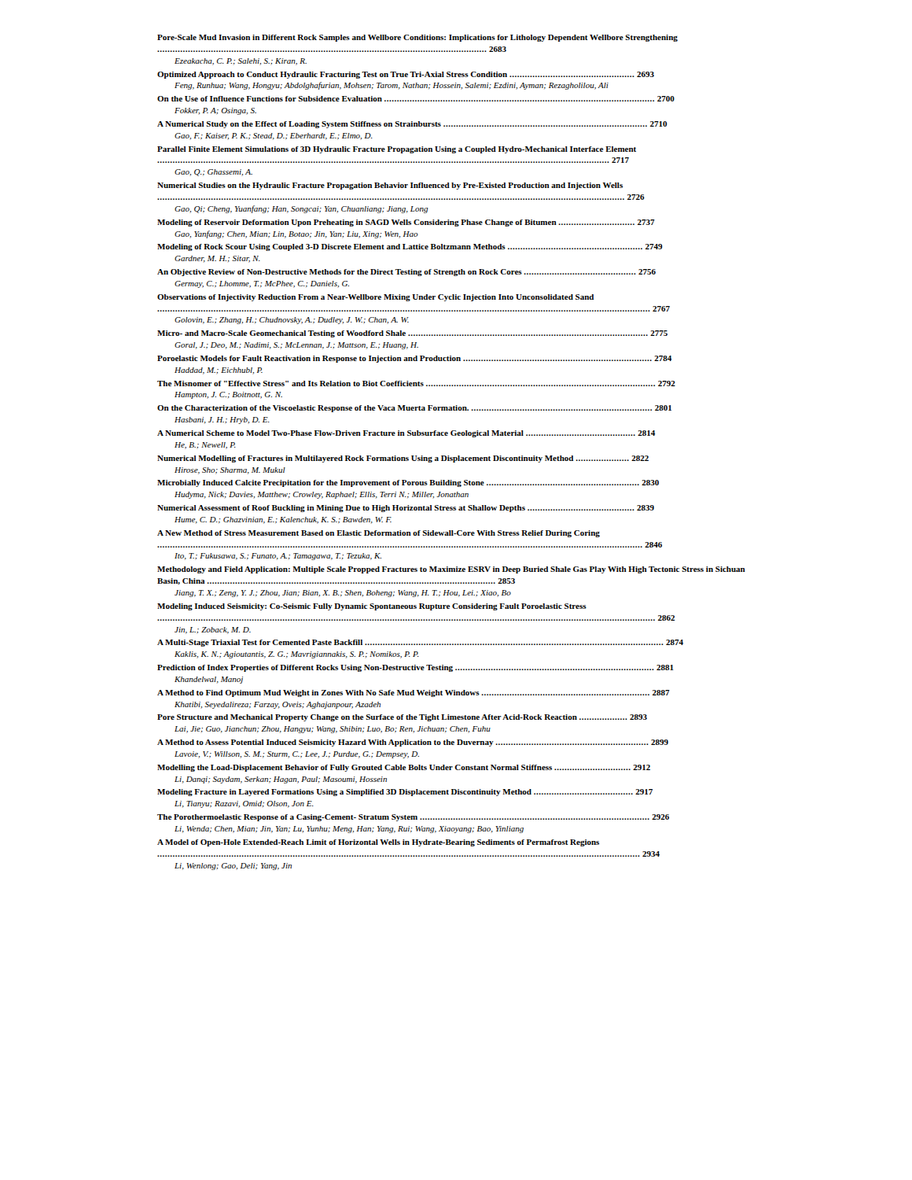Pore-Scale Mud Invasion in Different Rock Samples and Wellbore Conditions: Implications for Lithology Dependent Wellbore Strengthening ................................................................................................................................. 2683 Ezeakacha, C. P.; Salehi, S.; Kiran, R.
Optimized Approach to Conduct Hydraulic Fracturing Test on True Tri-Axial Stress Condition ................................................. 2693 Feng, Runhua; Wang, Hongyu; Abdolghafurian, Mohsen; Tarom, Nathan; Hossein, Salemi; Ezdini, Ayman; Rezagholilou, Ali
On the Use of Influence Functions for Subsidence Evaluation .......................................................................................................... 2700 Fokker, P. A; Osinga, S.
A Numerical Study on the Effect of Loading System Stiffness on Strainbursts ................................................................................ 2710 Gao, F.; Kaiser, P. K.; Stead, D.; Eberhardt, E.; Elmo, D.
Parallel Finite Element Simulations of 3D Hydraulic Fracture Propagation Using a Coupled Hydro-Mechanical Interface Element ................................................................................................................................................................................. 2717 Gao, Q.; Ghassemi, A.
Numerical Studies on the Hydraulic Fracture Propagation Behavior Influenced by Pre-Existed Production and Injection Wells ....................................................................................................................................................................................... 2726 Gao, Qi; Cheng, Yuanfang; Han, Songcai; Yan, Chuanliang; Jiang, Long
Modeling of Reservoir Deformation Upon Preheating in SAGD Wells Considering Phase Change of Bitumen .............................. 2737 Gao, Yanfang; Chen, Mian; Lin, Botao; Jin, Yan; Liu, Xing; Wen, Hao
Modeling of Rock Scour Using Coupled 3-D Discrete Element and Lattice Boltzmann Methods ..................................................... 2749 Gardner, M. H.; Sitar, N.
An Objective Review of Non-Destructive Methods for the Direct Testing of Strength on Rock Cores ............................................ 2756 Germay, C.; Lhomme, T.; McPhee, C.; Daniels, G.
Observations of Injectivity Reduction From a Near-Wellbore Mixing Under Cyclic Injection Into Unconsolidated Sand ................................................................................................................................................................................................. 2767 Golovin, E.; Zhang, H.; Chudnovsky, A.; Dudley, J. W.; Chan, A. W.
Micro- and Macro-Scale Geomechanical Testing of Woodford Shale .............................................................................................. 2775 Goral, J.; Deo, M.; Nadimi, S.; McLennan, J.; Mattson, E.; Huang, H.
Poroelastic Models for Fault Reactivation in Response to Injection and Production .......................................................................... 2784 Haddad, M.; Eichhubl, P.
The Misnomer of "Effective Stress" and Its Relation to Biot Coefficients .......................................................................................... 2792 Hampton, J. C.; Boitnott, G. N.
On the Characterization of the Viscoelastic Response of the Vaca Muerta Formation. ....................................................................... 2801 Hasbani, J. H.; Hryb, D. E.
A Numerical Scheme to Model Two-Phase Flow-Driven Fracture in Subsurface Geological Material ........................................... 2814 He, B.; Newell, P.
Numerical Modelling of Fractures in Multilayered Rock Formations Using a Displacement Discontinuity Method ..................... 2822 Hirose, Sho; Sharma, M. Mukul
Microbially Induced Calcite Precipitation for the Improvement of Porous Building Stone ............................................................ 2830 Hudyma, Nick; Davies, Matthew; Crowley, Raphael; Ellis, Terri N.; Miller, Jonathan
Numerical Assessment of Roof Buckling in Mining Due to High Horizontal Stress at Shallow Depths .......................................... 2839 Hume, C. D.; Ghazvinian, E.; Kalenchuk, K. S.; Bawden, W. F.
A New Method of Stress Measurement Based on Elastic Deformation of Sidewall-Core With Stress Relief During Coring .............................................................................................................................................................................................. 2846 Ito, T.; Fukusawa, S.; Funato, A.; Tamagawa, T.; Tezuka, K.
Methodology and Field Application: Multiple Scale Propped Fractures to Maximize ESRV in Deep Buried Shale Gas Play With High Tectonic Stress in Sichuan Basin, China ................................................................................................................. 2853 Jiang, T. X.; Zeng, Y. J.; Zhou, Jian; Bian, X. B.; Shen, Boheng; Wang, H. T.; Hou, Lei.; Xiao, Bo
Modeling Induced Seismicity: Co-Seismic Fully Dynamic Spontaneous Rupture Considering Fault Poroelastic Stress ................................................................................................................................................................................................... 2862 Jin, L.; Zoback, M. D.
A Multi-Stage Triaxial Test for Cemented Paste Backfill ..................................................................................................................... 2874 Kaklis, K. N.; Agioutantis, Z. G.; Mavrigiannakis, S. P.; Nomikos, P. P.
Prediction of Index Properties of Different Rocks Using Non-Destructive Testing .............................................................................. 2881 Khandelwal, Manoj
A Method to Find Optimum Mud Weight in Zones With No Safe Mud Weight Windows .................................................................. 2887 Khatibi, Seyedalireza; Farzay, Oveis; Aghajanpour, Azadeh
Pore Structure and Mechanical Property Change on the Surface of the Tight Limestone After Acid-Rock Reaction ................... 2893 Lai, Jie; Guo, Jianchun; Zhou, Hangyu; Wang, Shibin; Luo, Bo; Ren, Jichuan; Chen, Fuhu
A Method to Assess Potential Induced Seismicity Hazard With Application to the Duvernay ............................................................ 2899 Lavoie, V.; Willson, S. M.; Sturm, C.; Lee, J.; Purdue, G.; Dempsey, D.
Modelling the Load-Displacement Behavior of Fully Grouted Cable Bolts Under Constant Normal Stiffness .............................. 2912 Li, Danqi; Saydam, Serkan; Hagan, Paul; Masoumi, Hossein
Modeling Fracture in Layered Formations Using a Simplified 3D Displacement Discontinuity Method ....................................... 2917 Li, Tianyu; Razavi, Omid; Olson, Jon E.
The Porothermoelastic Response of a Casing-Cement- Stratum System .......................................................................................... 2926 Li, Wenda; Chen, Mian; Jin, Yan; Lu, Yunhu; Meng, Han; Yang, Rui; Wang, Xiaoyang; Bao, Yinliang
A Model of Open-Hole Extended-Reach Limit of Horizontal Wells in Hydrate-Bearing Sediments of Permafrost Regions ............................................................................................................................................................................................. 2934 Li, Wenlong; Gao, Deli; Yang, Jin